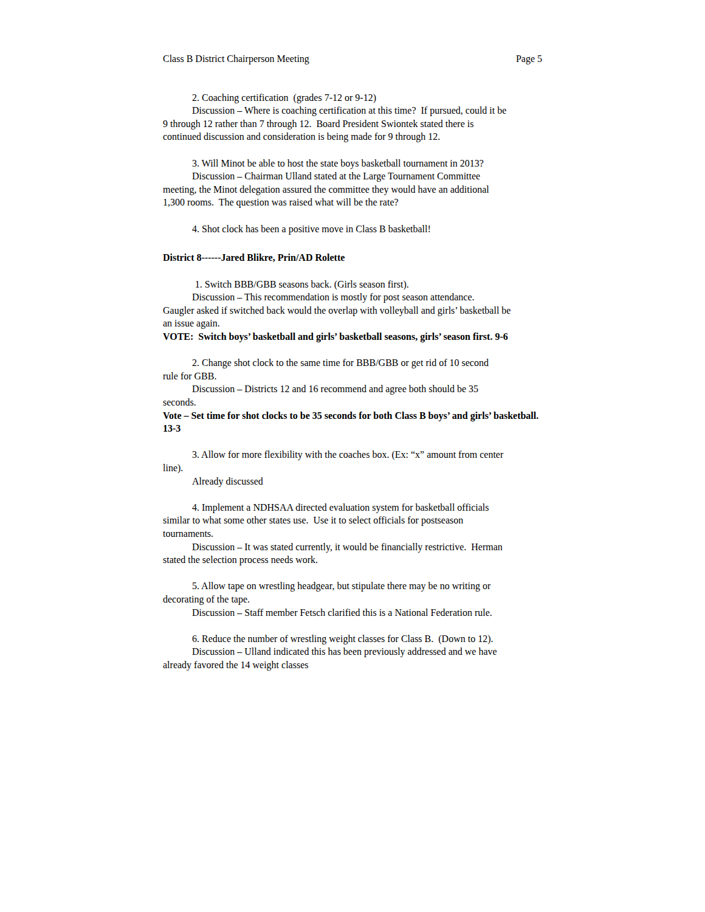Class B District Chairperson Meeting Page 5
2. Coaching certification (grades 7-12 or 9-12)
Discussion – Where is coaching certification at this time? If pursued, could it be
9 through 12 rather than 7 through 12. Board President Swiontek stated there is
continued discussion and consideration is being made for 9 through 12.
3. Will Minot be able to host the state boys basketball tournament in 2013?
Discussion – Chairman Ulland stated at the Large Tournament Committee
meeting, the Minot delegation assured the committee they would have an additional
1,300 rooms. The question was raised what will be the rate?
4. Shot clock has been a positive move in Class B basketball!
District 8------Jared Blikre, Prin/AD Rolette
1. Switch BBB/GBB seasons back. (Girls season first).
Discussion – This recommendation is mostly for post season attendance.
Gaugler asked if switched back would the overlap with volleyball and girls’ basketball be
an issue again.
VOTE: Switch boys’ basketball and girls’ basketball seasons, girls’ season first. 9-6
2. Change shot clock to the same time for BBB/GBB or get rid of 10 second
rule for GBB.
Discussion – Districts 12 and 16 recommend and agree both should be 35
seconds.
Vote – Set time for shot clocks to be 35 seconds for both Class B boys’ and girls’ basketball. 13-3
3. Allow for more flexibility with the coaches box. (Ex: “x” amount from center
line).
Already discussed
4. Implement a NDHSAA directed evaluation system for basketball officials
similar to what some other states use. Use it to select officials for postseason
tournaments.
Discussion – It was stated currently, it would be financially restrictive. Herman
stated the selection process needs work.
5. Allow tape on wrestling headgear, but stipulate there may be no writing or
decorating of the tape.
Discussion – Staff member Fetsch clarified this is a National Federation rule.
6. Reduce the number of wrestling weight classes for Class B. (Down to 12).
Discussion – Ulland indicated this has been previously addressed and we have
already favored the 14 weight classes